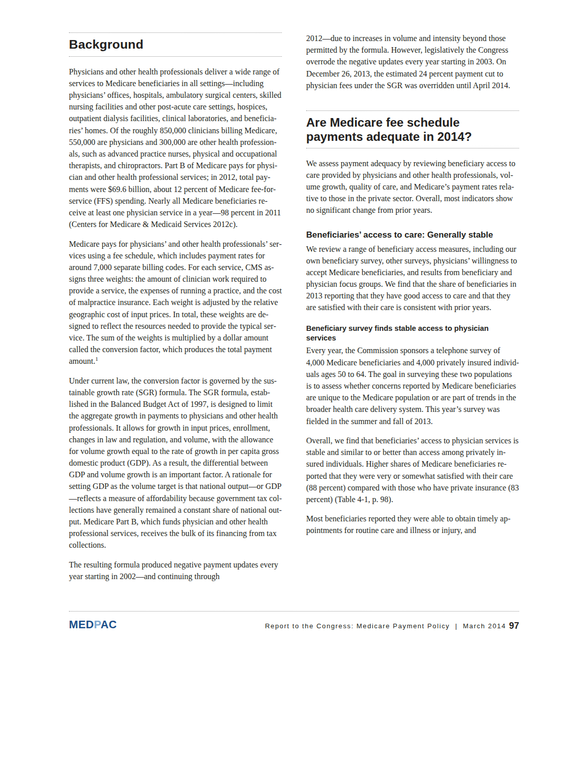Background
Physicians and other health professionals deliver a wide range of services to Medicare beneficiaries in all settings—including physicians’ offices, hospitals, ambulatory surgical centers, skilled nursing facilities and other post-acute care settings, hospices, outpatient dialysis facilities, clinical laboratories, and beneficiaries’ homes. Of the roughly 850,000 clinicians billing Medicare, 550,000 are physicians and 300,000 are other health professionals, such as advanced practice nurses, physical and occupational therapists, and chiropractors. Part B of Medicare pays for physician and other health professional services; in 2012, total payments were $69.6 billion, about 12 percent of Medicare fee-for-service (FFS) spending. Nearly all Medicare beneficiaries receive at least one physician service in a year—98 percent in 2011 (Centers for Medicare & Medicaid Services 2012c).
Medicare pays for physicians’ and other health professionals’ services using a fee schedule, which includes payment rates for around 7,000 separate billing codes. For each service, CMS assigns three weights: the amount of clinician work required to provide a service, the expenses of running a practice, and the cost of malpractice insurance. Each weight is adjusted by the relative geographic cost of input prices. In total, these weights are designed to reflect the resources needed to provide the typical service. The sum of the weights is multiplied by a dollar amount called the conversion factor, which produces the total payment amount.1
Under current law, the conversion factor is governed by the sustainable growth rate (SGR) formula. The SGR formula, established in the Balanced Budget Act of 1997, is designed to limit the aggregate growth in payments to physicians and other health professionals. It allows for growth in input prices, enrollment, changes in law and regulation, and volume, with the allowance for volume growth equal to the rate of growth in per capita gross domestic product (GDP). As a result, the differential between GDP and volume growth is an important factor. A rationale for setting GDP as the volume target is that national output—or GDP—reflects a measure of affordability because government tax collections have generally remained a constant share of national output. Medicare Part B, which funds physician and other health professional services, receives the bulk of its financing from tax collections.
The resulting formula produced negative payment updates every year starting in 2002—and continuing through
2012—due to increases in volume and intensity beyond those permitted by the formula. However, legislatively the Congress overrode the negative updates every year starting in 2003. On December 26, 2013, the estimated 24 percent payment cut to physician fees under the SGR was overridden until April 2014.
Are Medicare fee schedule payments adequate in 2014?
We assess payment adequacy by reviewing beneficiary access to care provided by physicians and other health professionals, volume growth, quality of care, and Medicare’s payment rates relative to those in the private sector. Overall, most indicators show no significant change from prior years.
Beneficiaries’ access to care: Generally stable
We review a range of beneficiary access measures, including our own beneficiary survey, other surveys, physicians’ willingness to accept Medicare beneficiaries, and results from beneficiary and physician focus groups. We find that the share of beneficiaries in 2013 reporting that they have good access to care and that they are satisfied with their care is consistent with prior years.
Beneficiary survey finds stable access to physician services
Every year, the Commission sponsors a telephone survey of 4,000 Medicare beneficiaries and 4,000 privately insured individuals ages 50 to 64. The goal in surveying these two populations is to assess whether concerns reported by Medicare beneficiaries are unique to the Medicare population or are part of trends in the broader health care delivery system. This year’s survey was fielded in the summer and fall of 2013.
Overall, we find that beneficiaries’ access to physician services is stable and similar to or better than access among privately insured individuals. Higher shares of Medicare beneficiaries reported that they were very or somewhat satisfied with their care (88 percent) compared with those who have private insurance (83 percent) (Table 4-1, p. 98).
Most beneficiaries reported they were able to obtain timely appointments for routine care and illness or injury, and
MEDPAC
Report to the Congress: Medicare Payment Policy | March 201497